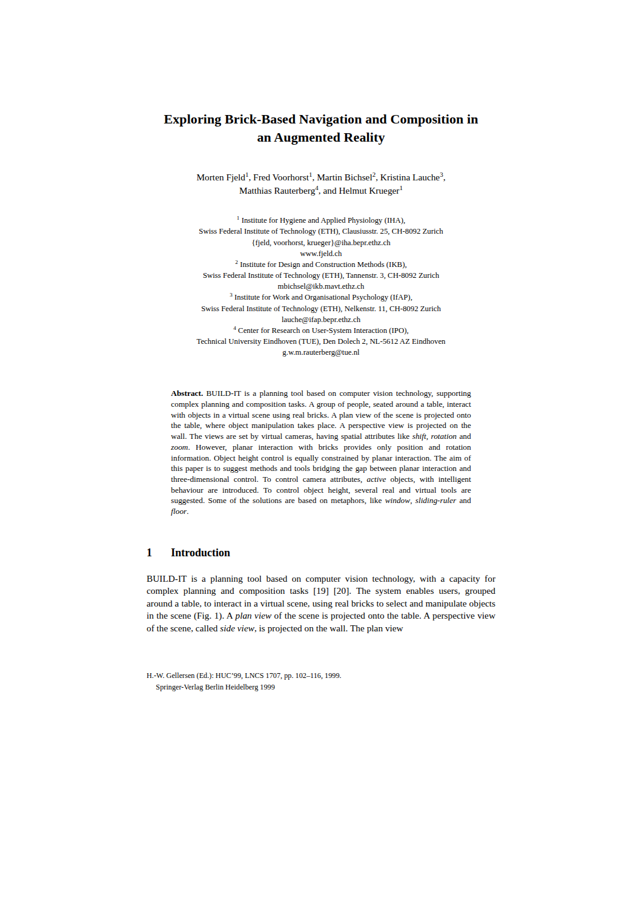Exploring Brick-Based Navigation and Composition in
an Augmented Reality
Morten Fjeld1, Fred Voorhorst1, Martin Bichsel2, Kristina Lauche3,
Matthias Rauterberg4, and Helmut Krueger1
1 Institute for Hygiene and Applied Physiology (IHA),
Swiss Federal Institute of Technology (ETH), Clausiusstr. 25, CH-8092 Zurich
{fjeld, voorhorst, krueger}@iha.bepr.ethz.ch
www.fjeld.ch
2 Institute for Design and Construction Methods (IKB),
Swiss Federal Institute of Technology (ETH), Tannenstr. 3, CH-8092 Zurich
mbichsel@ikb.mavt.ethz.ch
3 Institute for Work and Organisational Psychology (IfAP),
Swiss Federal Institute of Technology (ETH), Nelkenstr. 11, CH-8092 Zurich
lauche@ifap.bepr.ethz.ch
4 Center for Research on User-System Interaction (IPO),
Technical University Eindhoven (TUE), Den Dolech 2, NL-5612 AZ Eindhoven
g.w.m.rauterberg@tue.nl
Abstract. BUILD-IT is a planning tool based on computer vision technology, supporting complex planning and composition tasks. A group of people, seated around a table, interact with objects in a virtual scene using real bricks. A plan view of the scene is projected onto the table, where object manipulation takes place. A perspective view is projected on the wall. The views are set by virtual cameras, having spatial attributes like shift, rotation and zoom. However, planar interaction with bricks provides only position and rotation information. Object height control is equally constrained by planar interaction. The aim of this paper is to suggest methods and tools bridging the gap between planar interaction and three-dimensional control. To control camera attributes, active objects, with intelligent behaviour are introduced. To control object height, several real and virtual tools are suggested. Some of the solutions are based on metaphors, like window, sliding-ruler and floor.
1 Introduction
BUILD-IT is a planning tool based on computer vision technology, with a capacity for complex planning and composition tasks [19] [20]. The system enables users, grouped around a table, to interact in a virtual scene, using real bricks to select and manipulate objects in the scene (Fig. 1). A plan view of the scene is projected onto the table. A perspective view of the scene, called side view, is projected on the wall. The plan view
H.-W. Gellersen (Ed.): HUC’99, LNCS 1707, pp. 102–116, 1999.
Springer-Verlag Berlin Heidelberg 1999